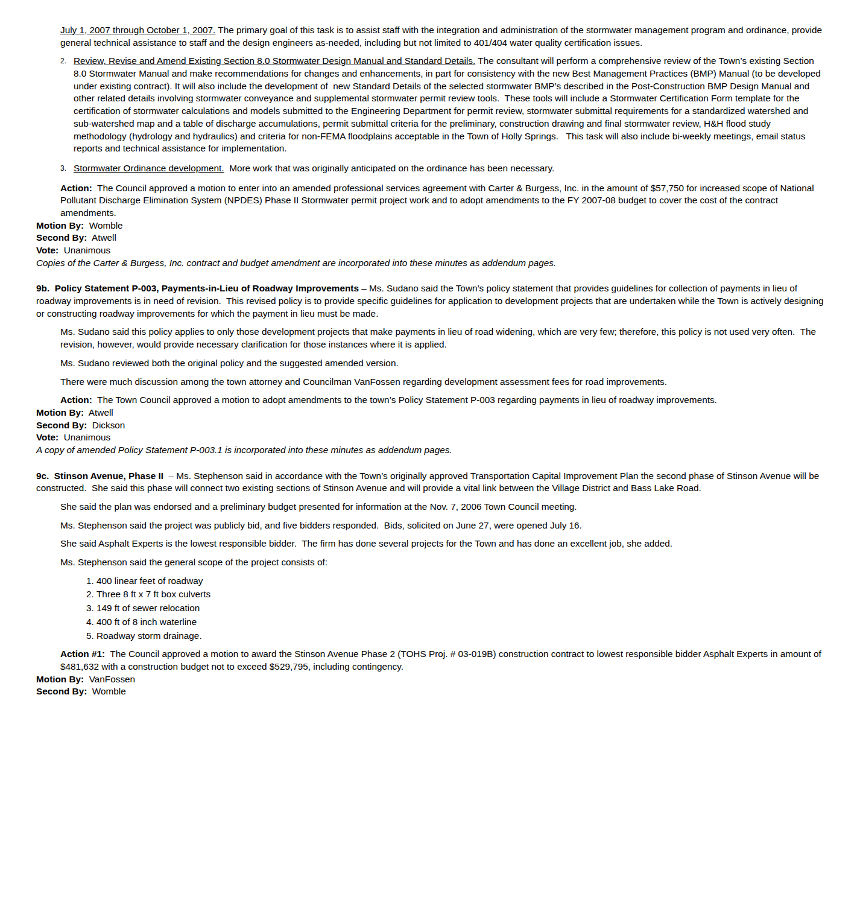July 1, 2007 through October 1, 2007. The primary goal of this task is to assist staff with the integration and administration of the stormwater management program and ordinance, provide general technical assistance to staff and the design engineers as-needed, including but not limited to 401/404 water quality certification issues.
2. Review, Revise and Amend Existing Section 8.0 Stormwater Design Manual and Standard Details. The consultant will perform a comprehensive review of the Town’s existing Section 8.0 Stormwater Manual and make recommendations for changes and enhancements, in part for consistency with the new Best Management Practices (BMP) Manual (to be developed under existing contract). It will also include the development of new Standard Details of the selected stormwater BMP’s described in the Post-Construction BMP Design Manual and other related details involving stormwater conveyance and supplemental stormwater permit review tools. These tools will include a Stormwater Certification Form template for the certification of stormwater calculations and models submitted to the Engineering Department for permit review, stormwater submittal requirements for a standardized watershed and sub-watershed map and a table of discharge accumulations, permit submittal criteria for the preliminary, construction drawing and final stormwater review, H&H flood study methodology (hydrology and hydraulics) and criteria for non-FEMA floodplains acceptable in the Town of Holly Springs. This task will also include bi-weekly meetings, email status reports and technical assistance for implementation.
3. Stormwater Ordinance development. More work that was originally anticipated on the ordinance has been necessary.
Action: The Council approved a motion to enter into an amended professional services agreement with Carter & Burgess, Inc. in the amount of $57,750 for increased scope of National Pollutant Discharge Elimination System (NPDES) Phase II Stormwater permit project work and to adopt amendments to the FY 2007-08 budget to cover the cost of the contract amendments.
Motion By: Womble
Second By: Atwell
Vote: Unanimous
Copies of the Carter & Burgess, Inc. contract and budget amendment are incorporated into these minutes as addendum pages.
9b. Policy Statement P-003, Payments-in-Lieu of Roadway Improvements – Ms. Sudano said the Town’s policy statement that provides guidelines for collection of payments in lieu of roadway improvements is in need of revision. This revised policy is to provide specific guidelines for application to development projects that are undertaken while the Town is actively designing or constructing roadway improvements for which the payment in lieu must be made.
Ms. Sudano said this policy applies to only those development projects that make payments in lieu of road widening, which are very few; therefore, this policy is not used very often. The revision, however, would provide necessary clarification for those instances where it is applied.
Ms. Sudano reviewed both the original policy and the suggested amended version.
There were much discussion among the town attorney and Councilman VanFossen regarding development assessment fees for road improvements.
Action: The Town Council approved a motion to adopt amendments to the town’s Policy Statement P-003 regarding payments in lieu of roadway improvements.
Motion By: Atwell
Second By: Dickson
Vote: Unanimous
A copy of amended Policy Statement P-003.1 is incorporated into these minutes as addendum pages.
9c. Stinson Avenue, Phase II – Ms. Stephenson said in accordance with the Town’s originally approved Transportation Capital Improvement Plan the second phase of Stinson Avenue will be constructed. She said this phase will connect two existing sections of Stinson Avenue and will provide a vital link between the Village District and Bass Lake Road.
She said the plan was endorsed and a preliminary budget presented for information at the Nov. 7, 2006 Town Council meeting.
Ms. Stephenson said the project was publicly bid, and five bidders responded. Bids, solicited on June 27, were opened July 16.
She said Asphalt Experts is the lowest responsible bidder. The firm has done several projects for the Town and has done an excellent job, she added.
Ms. Stephenson said the general scope of the project consists of:
400 linear feet of roadway
Three 8 ft x 7 ft box culverts
149 ft of sewer relocation
400 ft of 8 inch waterline
Roadway storm drainage.
Action #1: The Council approved a motion to award the Stinson Avenue Phase 2 (TOHS Proj. # 03-019B) construction contract to lowest responsible bidder Asphalt Experts in amount of $481,632 with a construction budget not to exceed $529,795, including contingency.
Motion By: VanFossen
Second By: Womble